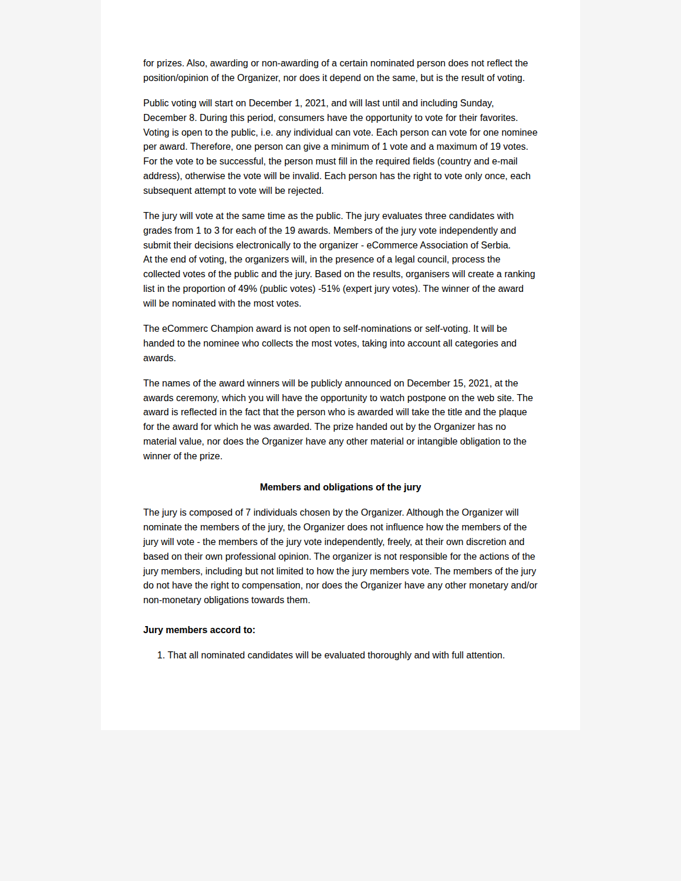for prizes. Also, awarding or non-awarding of a certain nominated person does not reflect the position/opinion of the Organizer, nor does it depend on the same, but is the result of voting.
Public voting will start on December 1, 2021, and will last until and including Sunday, December 8. During this period, consumers have the opportunity to vote for their favorites. Voting is open to the public, i.e. any individual can vote. Each person can vote for one nominee per award. Therefore, one person can give a minimum of 1 vote and a maximum of 19 votes. For the vote to be successful, the person must fill in the required fields (country and e-mail address), otherwise the vote will be invalid. Each person has the right to vote only once, each subsequent attempt to vote will be rejected.
The jury will vote at the same time as the public. The jury evaluates three candidates with grades from 1 to 3 for each of the 19 awards. Members of the jury vote independently and submit their decisions electronically to the organizer - eCommerce Association of Serbia.
At the end of voting, the organizers will, in the presence of a legal council, process the collected votes of the public and the jury. Based on the results, organisers will create a ranking list in the proportion of 49% (public votes) -51% (expert jury votes). The winner of the award will be nominated with the most votes.
The eCommerc Champion award is not open to self-nominations or self-voting. It will be handed to the nominee who collects the most votes, taking into account all categories and awards.
The names of the award winners will be publicly announced on December 15, 2021, at the awards ceremony, which you will have the opportunity to watch postpone on the web site. The award is reflected in the fact that the person who is awarded will take the title and the plaque for the award for which he was awarded. The prize handed out by the Organizer has no material value, nor does the Organizer have any other material or intangible obligation to the winner of the prize.
Members and obligations of the jury
The jury is composed of 7 individuals chosen by the Organizer. Although the Organizer will nominate the members of the jury, the Organizer does not influence how the members of the jury will vote - the members of the jury vote independently, freely, at their own discretion and based on their own professional opinion. The organizer is not responsible for the actions of the jury members, including but not limited to how the jury members vote. The members of the jury do not have the right to compensation, nor does the Organizer have any other monetary and/or non-monetary obligations towards them.
Jury members accord to:
That all nominated candidates will be evaluated thoroughly and with full attention.